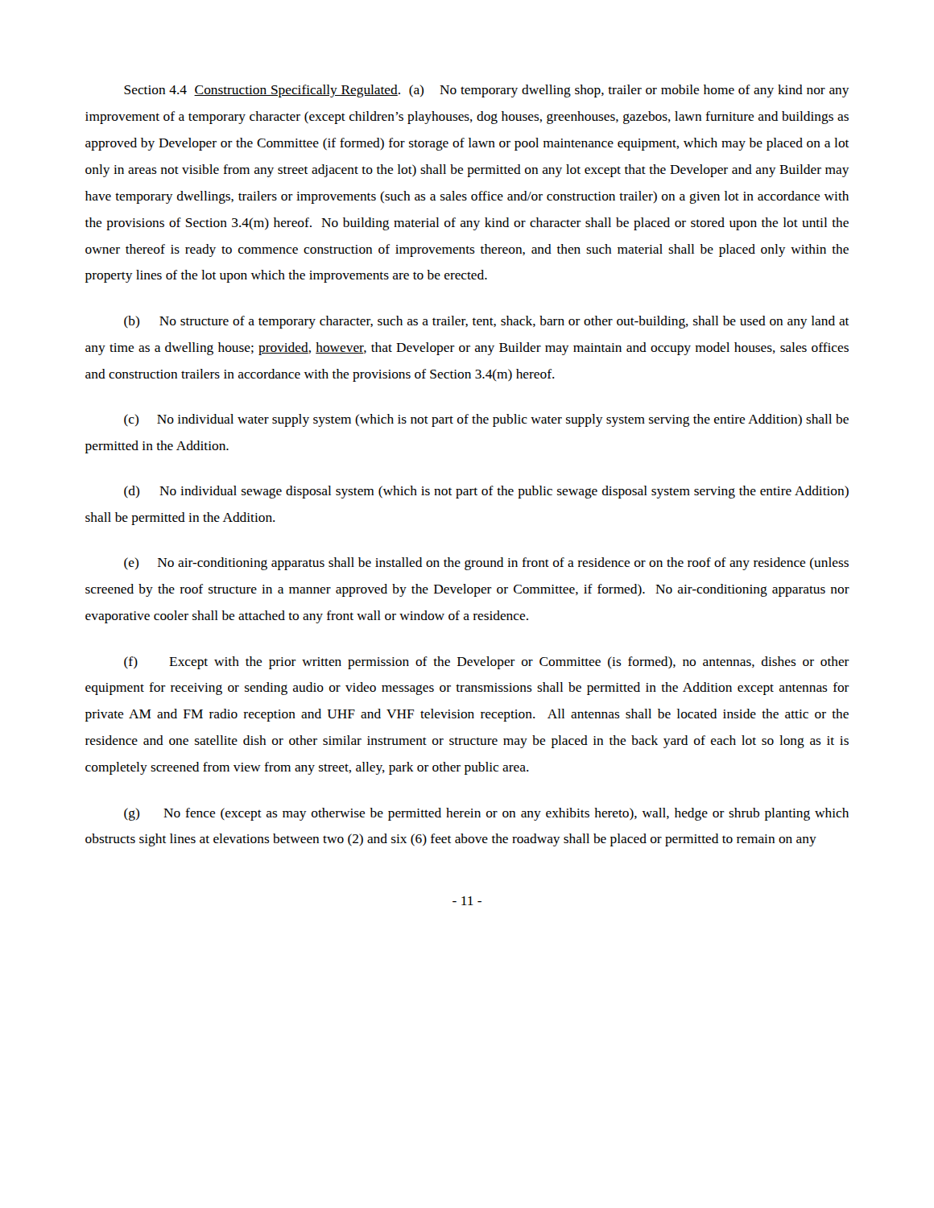Section 4.4 Construction Specifically Regulated. (a) No temporary dwelling shop, trailer or mobile home of any kind nor any improvement of a temporary character (except children’s playhouses, dog houses, greenhouses, gazebos, lawn furniture and buildings as approved by Developer or the Committee (if formed) for storage of lawn or pool maintenance equipment, which may be placed on a lot only in areas not visible from any street adjacent to the lot) shall be permitted on any lot except that the Developer and any Builder may have temporary dwellings, trailers or improvements (such as a sales office and/or construction trailer) on a given lot in accordance with the provisions of Section 3.4(m) hereof. No building material of any kind or character shall be placed or stored upon the lot until the owner thereof is ready to commence construction of improvements thereon, and then such material shall be placed only within the property lines of the lot upon which the improvements are to be erected.
(b) No structure of a temporary character, such as a trailer, tent, shack, barn or other out-building, shall be used on any land at any time as a dwelling house; provided, however, that Developer or any Builder may maintain and occupy model houses, sales offices and construction trailers in accordance with the provisions of Section 3.4(m) hereof.
(c) No individual water supply system (which is not part of the public water supply system serving the entire Addition) shall be permitted in the Addition.
(d) No individual sewage disposal system (which is not part of the public sewage disposal system serving the entire Addition) shall be permitted in the Addition.
(e) No air-conditioning apparatus shall be installed on the ground in front of a residence or on the roof of any residence (unless screened by the roof structure in a manner approved by the Developer or Committee, if formed). No air-conditioning apparatus nor evaporative cooler shall be attached to any front wall or window of a residence.
(f) Except with the prior written permission of the Developer or Committee (is formed), no antennas, dishes or other equipment for receiving or sending audio or video messages or transmissions shall be permitted in the Addition except antennas for private AM and FM radio reception and UHF and VHF television reception. All antennas shall be located inside the attic or the residence and one satellite dish or other similar instrument or structure may be placed in the back yard of each lot so long as it is completely screened from view from any street, alley, park or other public area.
(g) No fence (except as may otherwise be permitted herein or on any exhibits hereto), wall, hedge or shrub planting which obstructs sight lines at elevations between two (2) and six (6) feet above the roadway shall be placed or permitted to remain on any
- 11 -